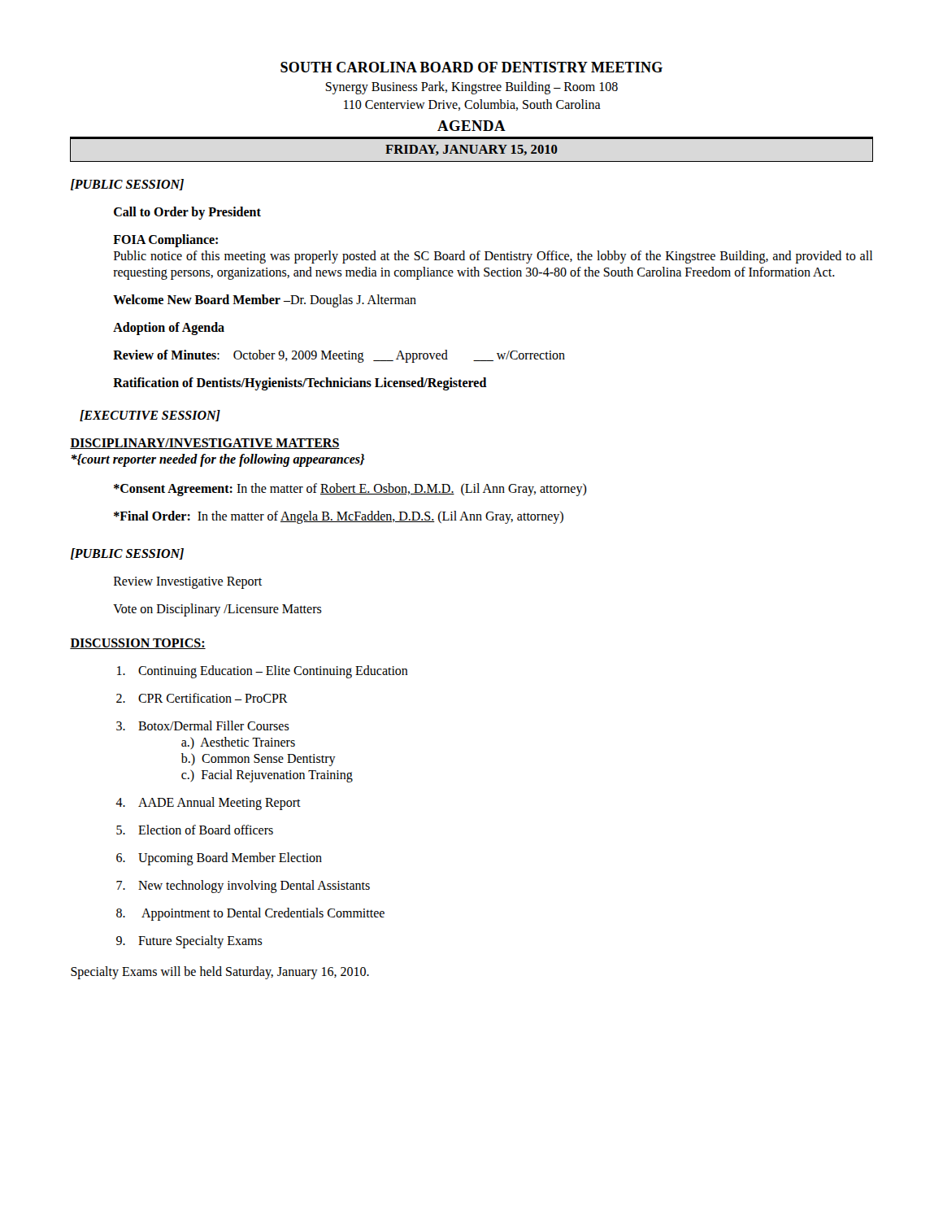SOUTH CAROLINA BOARD OF DENTISTRY MEETING
Synergy Business Park, Kingstree Building – Room 108
110 Centerview Drive, Columbia, South Carolina
AGENDA
FRIDAY, JANUARY 15, 2010
[PUBLIC SESSION]
Call to Order by President
FOIA Compliance:
Public notice of this meeting was properly posted at the SC Board of Dentistry Office, the lobby of the Kingstree Building, and provided to all requesting persons, organizations, and news media in compliance with Section 30-4-80 of the South Carolina Freedom of Information Act.
Welcome New Board Member –Dr. Douglas J. Alterman
Adoption of Agenda
Review of Minutes: October 9, 2009 Meeting ___ Approved ___ w/Correction
Ratification of Dentists/Hygienists/Technicians Licensed/Registered
[EXECUTIVE SESSION]
DISCIPLINARY/INVESTIGATIVE MATTERS
*{court reporter needed for the following appearances}
*Consent Agreement: In the matter of Robert E. Osbon, D.M.D. (Lil Ann Gray, attorney)
*Final Order: In the matter of Angela B. McFadden, D.D.S. (Lil Ann Gray, attorney)
[PUBLIC SESSION]
Review Investigative Report
Vote on Disciplinary /Licensure Matters
DISCUSSION TOPICS:
Continuing Education – Elite Continuing Education
CPR Certification – ProCPR
Botox/Dermal Filler Courses
a.) Aesthetic Trainers
b.) Common Sense Dentistry
c.) Facial Rejuvenation Training
AADE Annual Meeting Report
Election of Board officers
Upcoming Board Member Election
New technology involving Dental Assistants
Appointment to Dental Credentials Committee
Future Specialty Exams
Specialty Exams will be held Saturday, January 16, 2010.